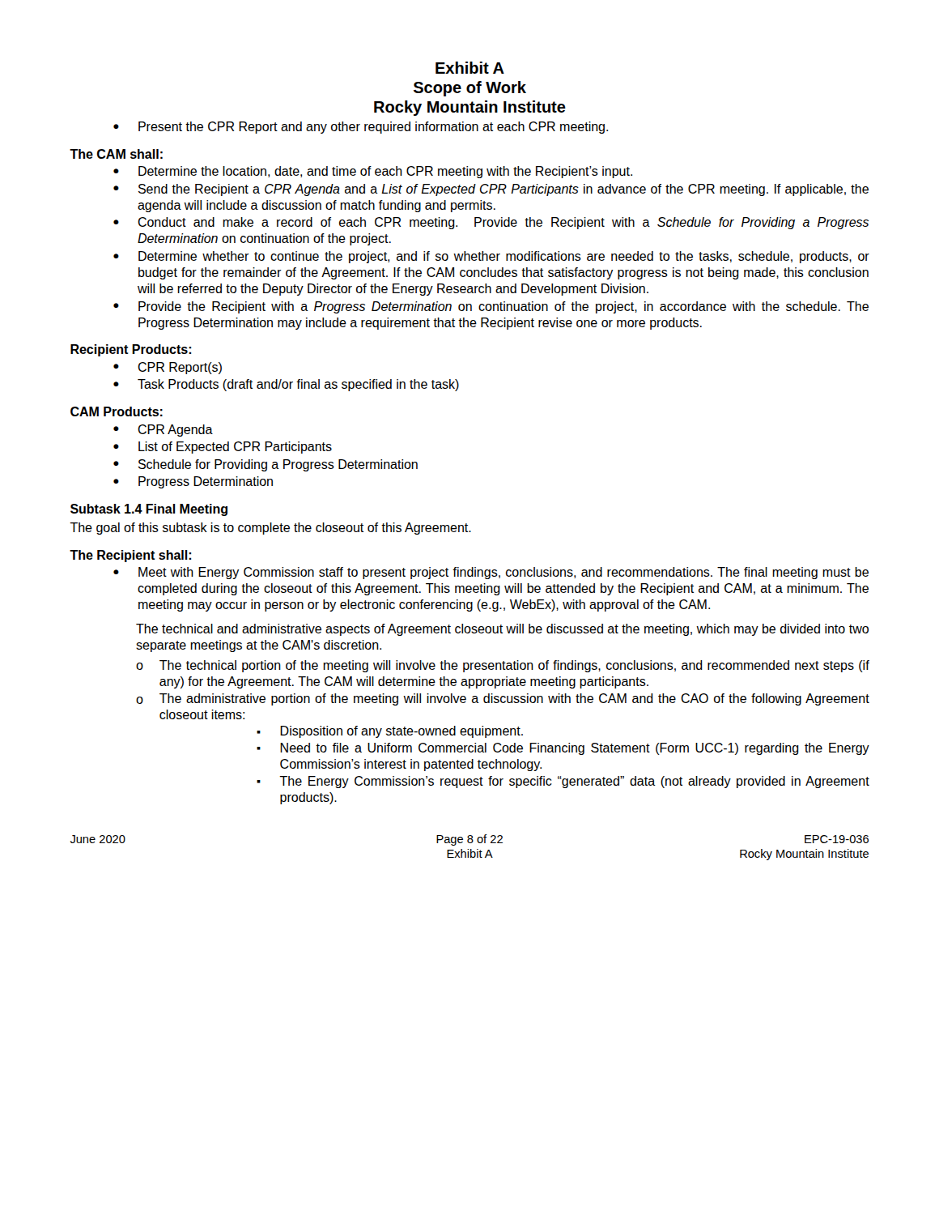Exhibit A
Scope of Work
Rocky Mountain Institute
Present the CPR Report and any other required information at each CPR meeting.
The CAM shall:
Determine the location, date, and time of each CPR meeting with the Recipient’s input.
Send the Recipient a CPR Agenda and a List of Expected CPR Participants in advance of the CPR meeting. If applicable, the agenda will include a discussion of match funding and permits.
Conduct and make a record of each CPR meeting. Provide the Recipient with a Schedule for Providing a Progress Determination on continuation of the project.
Determine whether to continue the project, and if so whether modifications are needed to the tasks, schedule, products, or budget for the remainder of the Agreement. If the CAM concludes that satisfactory progress is not being made, this conclusion will be referred to the Deputy Director of the Energy Research and Development Division.
Provide the Recipient with a Progress Determination on continuation of the project, in accordance with the schedule. The Progress Determination may include a requirement that the Recipient revise one or more products.
Recipient Products:
CPR Report(s)
Task Products (draft and/or final as specified in the task)
CAM Products:
CPR Agenda
List of Expected CPR Participants
Schedule for Providing a Progress Determination
Progress Determination
Subtask 1.4 Final Meeting
The goal of this subtask is to complete the closeout of this Agreement.
The Recipient shall:
Meet with Energy Commission staff to present project findings, conclusions, and recommendations. The final meeting must be completed during the closeout of this Agreement. This meeting will be attended by the Recipient and CAM, at a minimum. The meeting may occur in person or by electronic conferencing (e.g., WebEx), with approval of the CAM.
The technical and administrative aspects of Agreement closeout will be discussed at the meeting, which may be divided into two separate meetings at the CAM's discretion.
The technical portion of the meeting will involve the presentation of findings, conclusions, and recommended next steps (if any) for the Agreement. The CAM will determine the appropriate meeting participants.
The administrative portion of the meeting will involve a discussion with the CAM and the CAO of the following Agreement closeout items:
Disposition of any state-owned equipment.
Need to file a Uniform Commercial Code Financing Statement (Form UCC-1) regarding the Energy Commission’s interest in patented technology.
The Energy Commission’s request for specific “generated” data (not already provided in Agreement products).
| June 2020 | Page 8 of 22 Exhibit A | EPC-19-036 Rocky Mountain Institute |